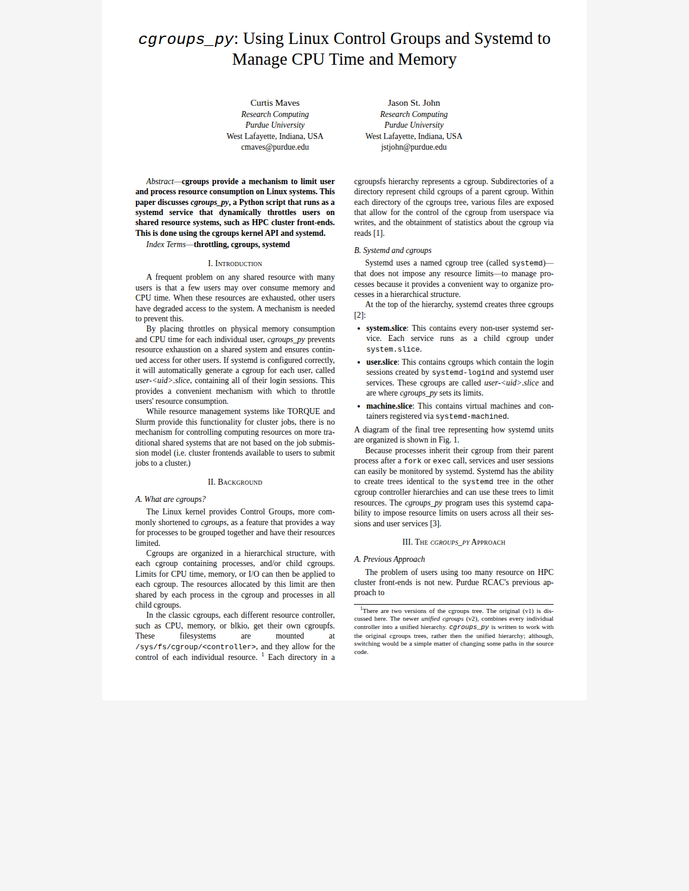cgroups_py: Using Linux Control Groups and Systemd to Manage CPU Time and Memory
Curtis Maves
Research Computing
Purdue University
West Lafayette, Indiana, USA
cmaves@purdue.edu
Jason St. John
Research Computing
Purdue University
West Lafayette, Indiana, USA
jstjohn@purdue.edu
Abstract—cgroups provide a mechanism to limit user and process resource consumption on Linux systems. This paper discusses cgroups_py, a Python script that runs as a systemd service that dynamically throttles users on shared resource systems, such as HPC cluster front-ends. This is done using the cgroups kernel API and systemd.
Index Terms—throttling, cgroups, systemd
I. Introduction
A frequent problem on any shared resource with many users is that a few users may over consume memory and CPU time. When these resources are exhausted, other users have degraded access to the system. A mechanism is needed to prevent this.
By placing throttles on physical memory consumption and CPU time for each individual user, cgroups_py prevents resource exhaustion on a shared system and ensures continued access for other users. If systemd is configured correctly, it will automatically generate a cgroup for each user, called user-<uid>.slice, containing all of their login sessions. This provides a convenient mechanism with which to throttle users' resource consumption.
While resource management systems like TORQUE and Slurm provide this functionality for cluster jobs, there is no mechanism for controlling computing resources on more traditional shared systems that are not based on the job submission model (i.e. cluster frontends available to users to submit jobs to a cluster.)
II. Background
A. What are cgroups?
The Linux kernel provides Control Groups, more commonly shortened to cgroups, as a feature that provides a way for processes to be grouped together and have their resources limited.
Cgroups are organized in a hierarchical structure, with each cgroup containing processes, and/or child cgroups. Limits for CPU time, memory, or I/O can then be applied to each cgroup. The resources allocated by this limit are then shared by each process in the cgroup and processes in all child cgroups.
In the classic cgroups, each different resource controller, such as CPU, memory, or blkio, get their own cgroupfs. These filesystems are mounted at /sys/fs/cgroup/<controller>, and they allow for the control of each individual resource. 1 Each directory in a cgroupsfs hierarchy represents a cgroup. Subdirectories of a directory represent child cgroups of a parent cgroup. Within each directory of the cgroups tree, various files are exposed that allow for the control of the cgroup from userspace via writes, and the obtainment of statistics about the cgroup via reads [1].
B. Systemd and cgroups
Systemd uses a named cgroup tree (called systemd)—that does not impose any resource limits—to manage processes because it provides a convenient way to organize processes in a hierarchical structure.
At the top of the hierarchy, systemd creates three cgroups [2]:
system.slice: This contains every non-user systemd service. Each service runs as a child cgroup under system.slice.
user.slice: This contains cgroups which contain the login sessions created by systemd-logind and systemd user services. These cgroups are called user-<uid>.slice and are where cgroups_py sets its limits.
machine.slice: This contains virtual machines and containers registered via systemd-machined.
A diagram of the final tree representing how systemd units are organized is shown in Fig. 1.
Because processes inherit their cgroup from their parent process after a fork or exec call, services and user sessions can easily be monitored by systemd. Systemd has the ability to create trees identical to the systemd tree in the other cgroup controller hierarchies and can use these trees to limit resources. The cgroups_py program uses this systemd capability to impose resource limits on users across all their sessions and user services [3].
III. The cgroups_py Approach
A. Previous Approach
The problem of users using too many resource on HPC cluster front-ends is not new. Purdue RCAC's previous approach to
1There are two versions of the cgroups tree. The original (v1) is discussed here. The newer unified cgroups (v2), combines every individual controller into a unified hierarchy. cgroups_py is written to work with the original cgroups trees, rather then the unified hierarchy; although, switching would be a simple matter of changing some paths in the source code.